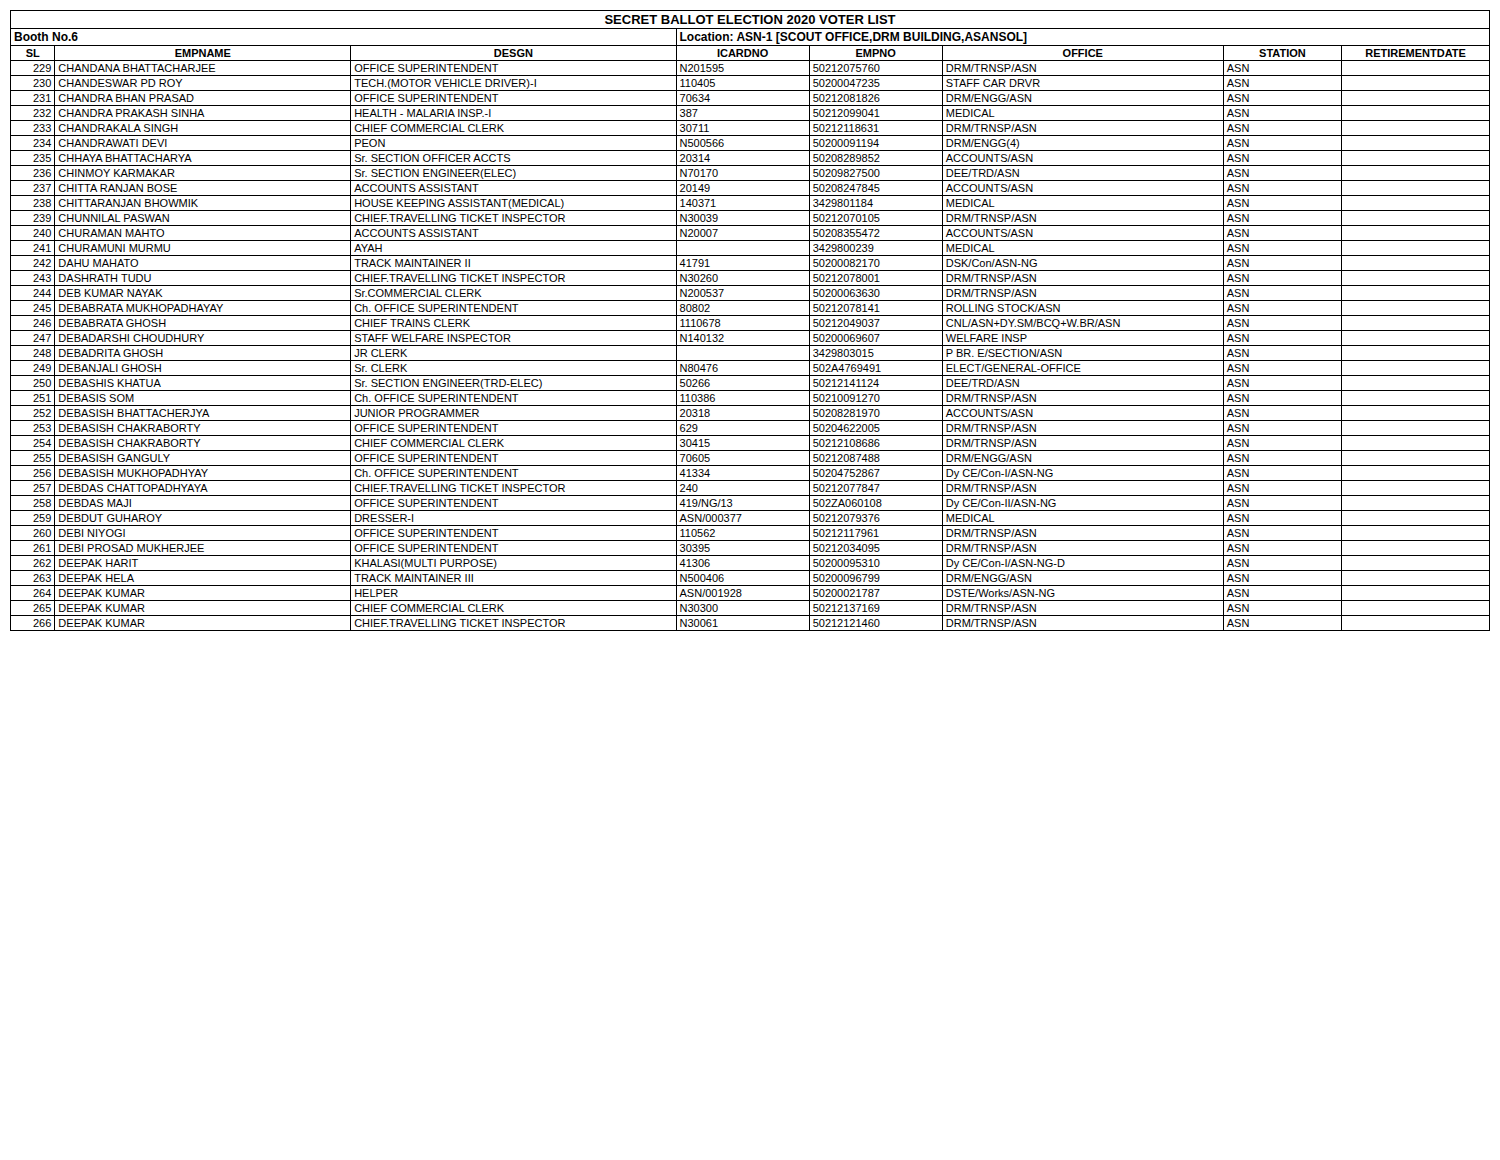| SECRET BALLOT ELECTION 2020 VOTER LIST |
| Booth No.6 | Location: ASN-1 [SCOUT OFFICE,DRM BUILDING,ASANSOL] |
| SL | EMPNAME | DESGN | ICARDNO | EMPNO | OFFICE | STATION | RETIREMENTDATE |
| 229 | CHANDANA BHATTACHARJEE | OFFICE SUPERINTENDENT | N201595 | 50212075760 | DRM/TRNSP/ASN | ASN | |
| 230 | CHANDESWAR PD ROY | TECH.(MOTOR VEHICLE DRIVER)-I | 110405 | 50200047235 | STAFF CAR DRVR | ASN | |
| 231 | CHANDRA BHAN PRASAD | OFFICE SUPERINTENDENT | 70634 | 50212081826 | DRM/ENGG/ASN | ASN | |
| 232 | CHANDRA PRAKASH SINHA | HEALTH - MALARIA INSP.-I | 387 | 50212099041 | MEDICAL | ASN | |
| 233 | CHANDRAKALA SINGH | CHIEF COMMERCIAL CLERK | 30711 | 50212118631 | DRM/TRNSP/ASN | ASN | |
| 234 | CHANDRAWATI DEVI | PEON | N500566 | 50200091194 | DRM/ENGG(4) | ASN | |
| 235 | CHHAYA BHATTACHARYA | Sr. SECTION OFFICER ACCTS | 20314 | 50208289852 | ACCOUNTS/ASN | ASN | |
| 236 | CHINMOY KARMAKAR | Sr. SECTION ENGINEER(ELEC) | N70170 | 50209827500 | DEE/TRD/ASN | ASN | |
| 237 | CHITTA RANJAN BOSE | ACCOUNTS ASSISTANT | 20149 | 50208247845 | ACCOUNTS/ASN | ASN | |
| 238 | CHITTARANJAN BHOWMIK | HOUSE KEEPING ASSISTANT(MEDICAL) | 140371 | 3429801184 | MEDICAL | ASN | |
| 239 | CHUNNILAL PASWAN | CHIEF.TRAVELLING TICKET INSPECTOR | N30039 | 50212070105 | DRM/TRNSP/ASN | ASN | |
| 240 | CHURAMAN MAHTO | ACCOUNTS ASSISTANT | N20007 | 50208355472 | ACCOUNTS/ASN | ASN | |
| 241 | CHURAMUNI MURMU | AYAH | | 3429800239 | MEDICAL | ASN | |
| 242 | DAHU MAHATO | TRACK MAINTAINER II | 41791 | 50200082170 | DSK/Con/ASN-NG | ASN | |
| 243 | DASHRATH TUDU | CHIEF.TRAVELLING TICKET INSPECTOR | N30260 | 50212078001 | DRM/TRNSP/ASN | ASN | |
| 244 | DEB KUMAR NAYAK | Sr.COMMERCIAL CLERK | N200537 | 50200063630 | DRM/TRNSP/ASN | ASN | |
| 245 | DEBABRATA MUKHOPADHAYAY | Ch. OFFICE SUPERINTENDENT | 80802 | 50212078141 | ROLLING STOCK/ASN | ASN | |
| 246 | DEBABRATA GHOSH | CHIEF TRAINS CLERK | 1110678 | 50212049037 | CNL/ASN+DY.SM/BCQ+W.BR/ASN | ASN | |
| 247 | DEBADARSHI CHOUDHURY | STAFF WELFARE INSPECTOR | N140132 | 50200069607 | WELFARE INSP | ASN | |
| 248 | DEBADRITA GHOSH | JR CLERK | | 3429803015 | P BR. E/SECTION/ASN | ASN | |
| 249 | DEBANJALI GHOSH | Sr. CLERK | N80476 | 502A4769491 | ELECT/GENERAL-OFFICE | ASN | |
| 250 | DEBASHIS KHATUA | Sr. SECTION ENGINEER(TRD-ELEC) | 50266 | 50212141124 | DEE/TRD/ASN | ASN | |
| 251 | DEBASIS SOM | Ch. OFFICE SUPERINTENDENT | 110386 | 50210091270 | DRM/TRNSP/ASN | ASN | |
| 252 | DEBASISH BHATTACHERJYA | JUNIOR PROGRAMMER | 20318 | 50208281970 | ACCOUNTS/ASN | ASN | |
| 253 | DEBASISH CHAKRABORTY | OFFICE SUPERINTENDENT | 629 | 50204622005 | DRM/TRNSP/ASN | ASN | |
| 254 | DEBASISH CHAKRABORTY | CHIEF COMMERCIAL CLERK | 30415 | 50212108686 | DRM/TRNSP/ASN | ASN | |
| 255 | DEBASISH GANGULY | OFFICE SUPERINTENDENT | 70605 | 50212087488 | DRM/ENGG/ASN | ASN | |
| 256 | DEBASISH MUKHOPADHYAY | Ch. OFFICE SUPERINTENDENT | 41334 | 50204752867 | Dy CE/Con-I/ASN-NG | ASN | |
| 257 | DEBDAS CHATTOPADHYAYA | CHIEF.TRAVELLING TICKET INSPECTOR | 240 | 50212077847 | DRM/TRNSP/ASN | ASN | |
| 258 | DEBDAS MAJI | OFFICE SUPERINTENDENT | 419/NG/13 | 502ZA060108 | Dy CE/Con-II/ASN-NG | ASN | |
| 259 | DEBDUT GUHAROY | DRESSER-I | ASN/000377 | 50212079376 | MEDICAL | ASN | |
| 260 | DEBI NIYOGI | OFFICE SUPERINTENDENT | 110562 | 50212117961 | DRM/TRNSP/ASN | ASN | |
| 261 | DEBI PROSAD MUKHERJEE | OFFICE SUPERINTENDENT | 30395 | 50212034095 | DRM/TRNSP/ASN | ASN | |
| 262 | DEEPAK HARIT | KHALASI(MULTI PURPOSE) | 41306 | 50200095310 | Dy CE/Con-I/ASN-NG-D | ASN | |
| 263 | DEEPAK HELA | TRACK MAINTAINER III | N500406 | 50200096799 | DRM/ENGG/ASN | ASN | |
| 264 | DEEPAK KUMAR | HELPER | ASN/001928 | 50200021787 | DSTE/Works/ASN-NG | ASN | |
| 265 | DEEPAK KUMAR | CHIEF COMMERCIAL CLERK | N30300 | 50212137169 | DRM/TRNSP/ASN | ASN | |
| 266 | DEEPAK KUMAR | CHIEF.TRAVELLING TICKET INSPECTOR | N30061 | 50212121460 | DRM/TRNSP/ASN | ASN | |